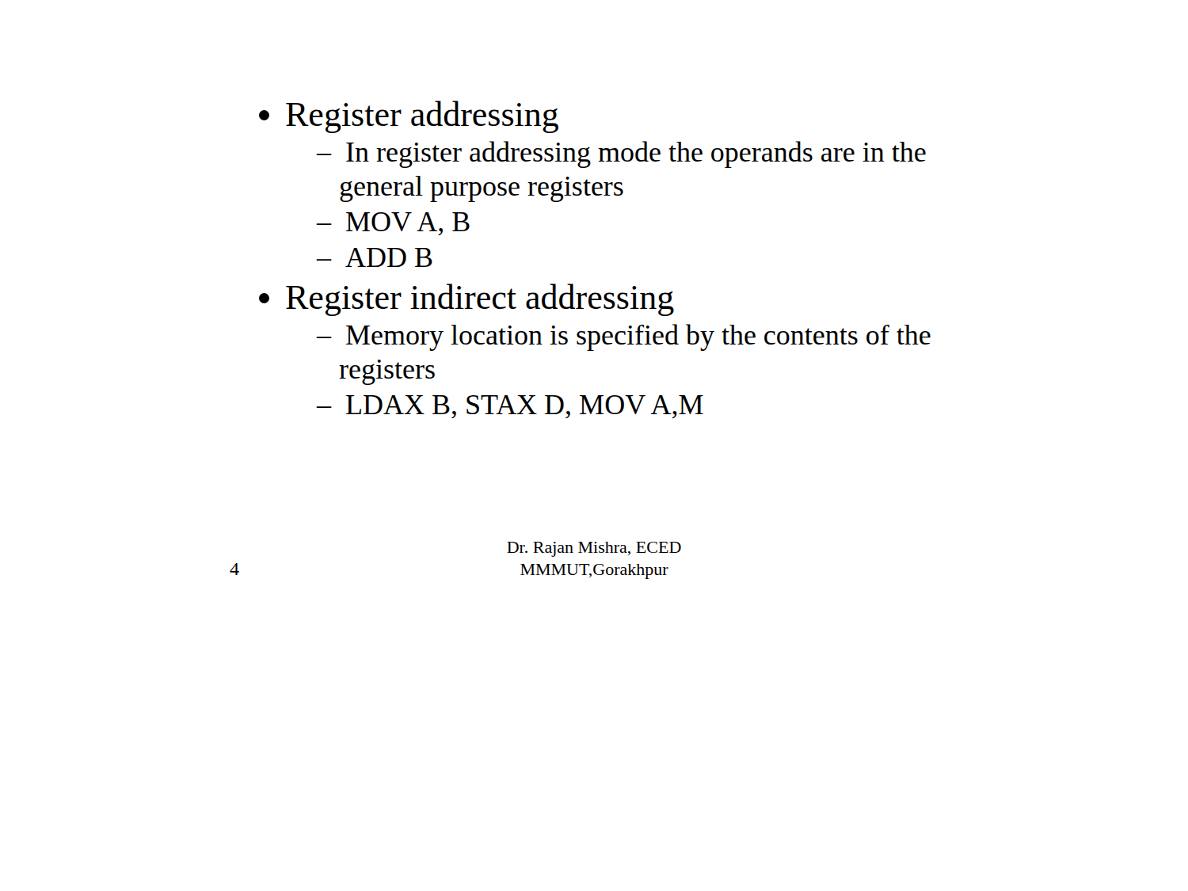Register addressing
In register addressing mode the operands are in the general purpose registers
MOV A, B
ADD B
Register indirect addressing
Memory location is specified by the contents of the registers
LDAX B, STAX D, MOV A,M
4
Dr. Rajan Mishra, ECED
MMMUT,Gorakhpur